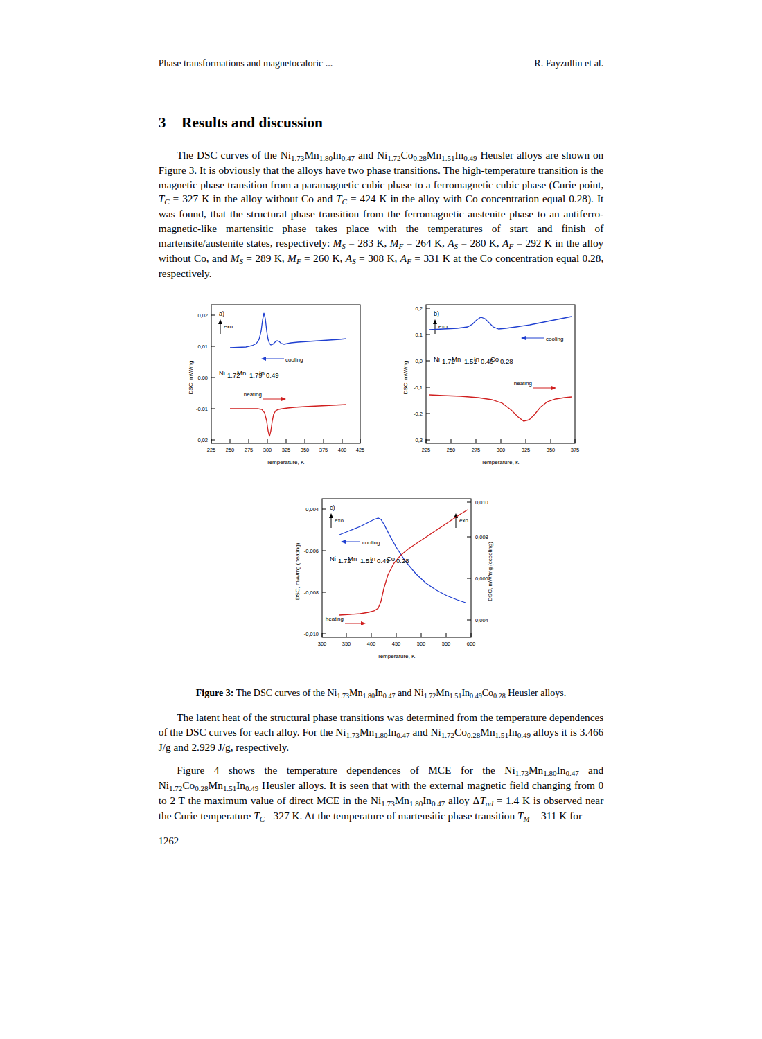Phase transformations and magnetocaloric ...
R. Fayzullin et al.
3 Results and discussion
The DSC curves of the Ni1.73Mn1.80In0.47 and Ni1.72Co0.28Mn1.51In0.49 Heusler alloys are shown on Figure 3. It is obviously that the alloys have two phase transitions. The high-temperature transition is the magnetic phase transition from a paramagnetic cubic phase to a ferromagnetic cubic phase (Curie point, TC = 327 K in the alloy without Co and TC = 424 K in the alloy with Co concentration equal 0.28). It was found, that the structural phase transition from the ferromagnetic austenite phase to an antiferromagnetic-like martensitic phase takes place with the temperatures of start and finish of martensite/austenite states, respectively: MS = 283 K, MF = 264 K, AS = 280 K, AF = 292 K in the alloy without Co, and MS = 289 K, MF = 260 K, AS = 308 K, AF = 331 K at the Co concentration equal 0.28, respectively.
0,02 0,01 0,00 -0,01 -0,02 225 250 275 300 325 350 375 400 425 Temperature, K DSC, mW/mg a) exo cooling heating Ni 1.72 Mn 1.79 In 0.49 0,2 0,1 0,0 -0,1 -0,2 -0,3 225 250 275 300 325 350 375 Temperature, K DSC, mW/mg b) exo cooling heating Ni 1.72 Mn 1.51 In 0.49 Co 0.28 -0,004 -0,006 -0,008 -0,010 0,010 0,008 0,006 0,004 300 350 400 450 500 550 600 Temperature, K DSC, mW/mg (heating) DSC, mW/mg (ccooling) c) exo exo cooling heating Ni 1.72 Mn 1.51 In 0.49 Co 0.28
Figure 3: The DSC curves of the Ni1.73Mn1.80In0.47 and Ni1.72Mn1.51In0.49Co0.28 Heusler alloys.
The latent heat of the structural phase transitions was determined from the temperature dependences of the DSC curves for each alloy. For the Ni1.73Mn1.80In0.47 and Ni1.72Co0.28Mn1.51In0.49 alloys it is 3.466 J/g and 2.929 J/g, respectively.
Figure 4 shows the temperature dependences of MCE for the Ni1.73Mn1.80In0.47 and Ni1.72Co0.28Mn1.51In0.49 Heusler alloys. It is seen that with the external magnetic field changing from 0 to 2 T the maximum value of direct MCE in the Ni1.73Mn1.80In0.47 alloy ΔTad = 1.4 K is observed near the Curie temperature TC= 327 K. At the temperature of martensitic phase transition TM = 311 K for
1262